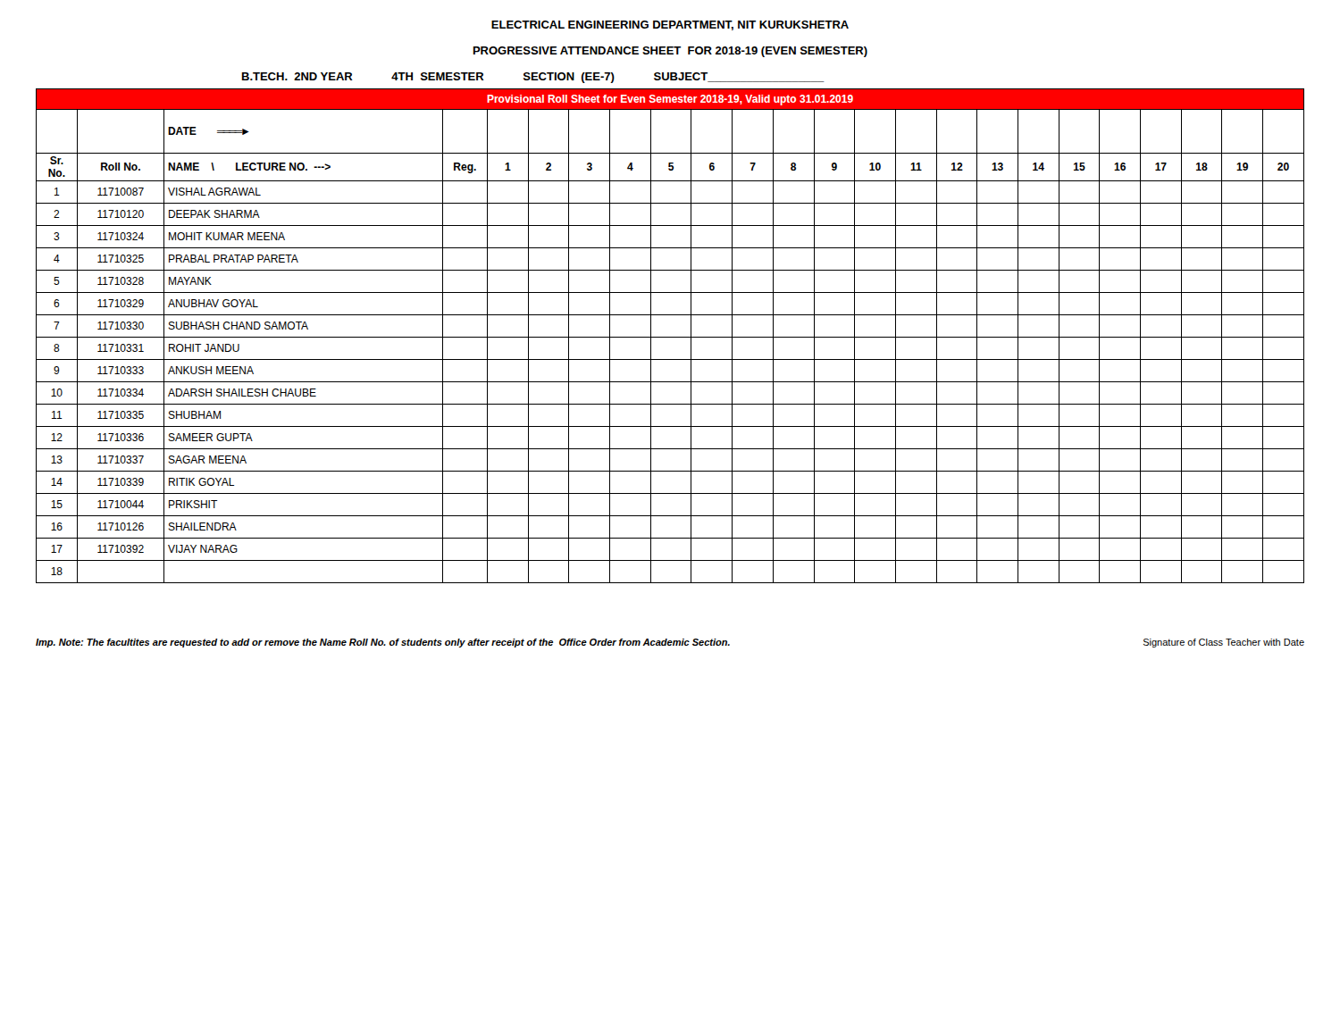ELECTRICAL ENGINEERING DEPARTMENT, NIT KURUKSHETRA
PROGRESSIVE ATTENDANCE SHEET FOR 2018-19 (EVEN SEMESTER)
B.TECH. 2ND YEAR 4TH SEMESTER SECTION (EE-7) SUBJECT__________________
| Provisional Roll Sheet for Even Semester 2018-19, Valid upto 31.01.2019 |
| | | DATE ════► | | | | | | | | | | | | | | | | | | | | | |
| Sr. No. | Roll No. | NAME \ LECTURE NO. ---> | Reg. | 1 | 2 | 3 | 4 | 5 | 6 | 7 | 8 | 9 | 10 | 11 | 12 | 13 | 14 | 15 | 16 | 17 | 18 | 19 | 20 |
| 1 | 11710087 | VISHAL AGRAWAL | | | | | | | | | | | | | | | | | | | | | |
| 2 | 11710120 | DEEPAK SHARMA | | | | | | | | | | | | | | | | | | | | | |
| 3 | 11710324 | MOHIT KUMAR MEENA | | | | | | | | | | | | | | | | | | | | | |
| 4 | 11710325 | PRABAL PRATAP PARETA | | | | | | | | | | | | | | | | | | | | | |
| 5 | 11710328 | MAYANK | | | | | | | | | | | | | | | | | | | | | |
| 6 | 11710329 | ANUBHAV GOYAL | | | | | | | | | | | | | | | | | | | | | |
| 7 | 11710330 | SUBHASH CHAND SAMOTA | | | | | | | | | | | | | | | | | | | | | |
| 8 | 11710331 | ROHIT JANDU | | | | | | | | | | | | | | | | | | | | | |
| 9 | 11710333 | ANKUSH MEENA | | | | | | | | | | | | | | | | | | | | | |
| 10 | 11710334 | ADARSH SHAILESH CHAUBE | | | | | | | | | | | | | | | | | | | | | |
| 11 | 11710335 | SHUBHAM | | | | | | | | | | | | | | | | | | | | | |
| 12 | 11710336 | SAMEER GUPTA | | | | | | | | | | | | | | | | | | | | | |
| 13 | 11710337 | SAGAR MEENA | | | | | | | | | | | | | | | | | | | | | |
| 14 | 11710339 | RITIK GOYAL | | | | | | | | | | | | | | | | | | | | | |
| 15 | 11710044 | PRIKSHIT | | | | | | | | | | | | | | | | | | | | | |
| 16 | 11710126 | SHAILENDRA | | | | | | | | | | | | | | | | | | | | | |
| 17 | 11710392 | VIJAY NARAG | | | | | | | | | | | | | | | | | | | | | |
| 18 | | | | | | | | | | | | | | | | | | | | | | | |
Imp. Note: The facultites are requested to add or remove the Name Roll No. of students only after receipt of the Office Order from Academic Section.
Signature of Class Teacher with Date